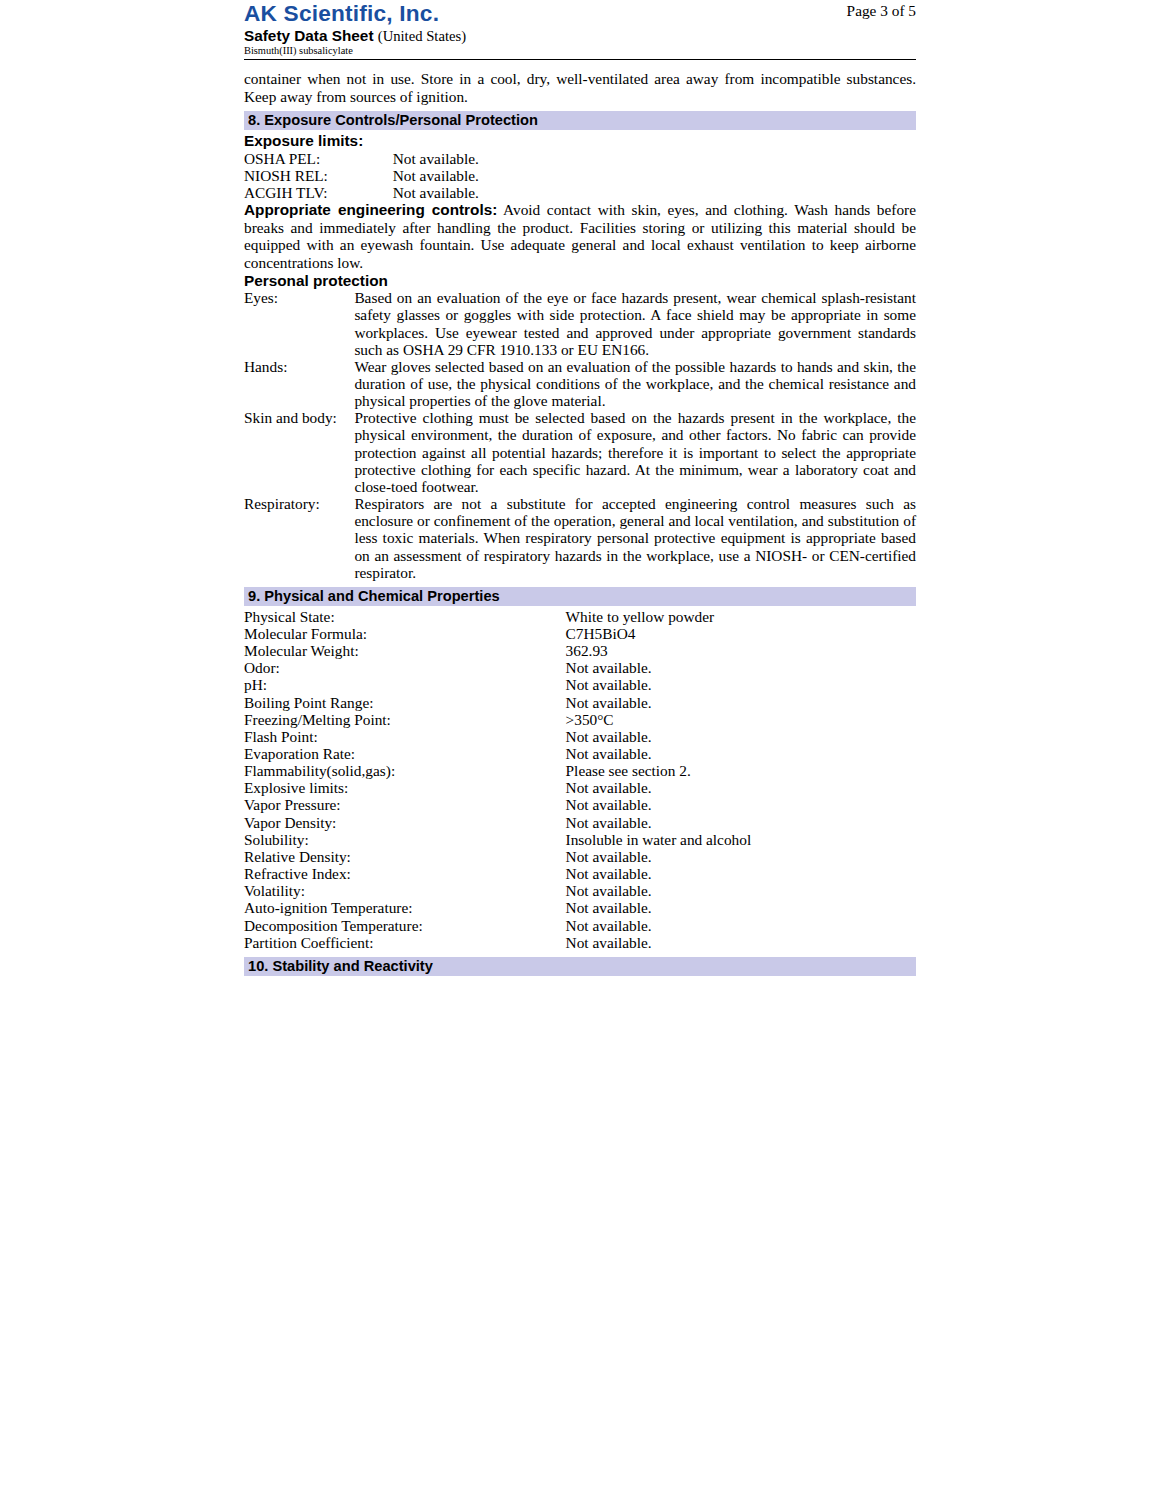Page 3 of 5
AK Scientific, Inc.
Safety Data Sheet (United States)
Bismuth(III) subsalicylate
container when not in use. Store in a cool, dry, well-ventilated area away from incompatible substances. Keep away from sources of ignition.
8. Exposure Controls/Personal Protection
Exposure limits:
| OSHA PEL: | Not available. |
| NIOSH REL: | Not available. |
| ACGIH TLV: | Not available. |
Appropriate engineering controls: Avoid contact with skin, eyes, and clothing. Wash hands before breaks and immediately after handling the product. Facilities storing or utilizing this material should be equipped with an eyewash fountain. Use adequate general and local exhaust ventilation to keep airborne concentrations low.
Personal protection
| Eyes: | Based on an evaluation of the eye or face hazards present, wear chemical splash-resistant safety glasses or goggles with side protection. A face shield may be appropriate in some workplaces. Use eyewear tested and approved under appropriate government standards such as OSHA 29 CFR 1910.133 or EU EN166. |
| Hands: | Wear gloves selected based on an evaluation of the possible hazards to hands and skin, the duration of use, the physical conditions of the workplace, and the chemical resistance and physical properties of the glove material. |
| Skin and body: | Protective clothing must be selected based on the hazards present in the workplace, the physical environment, the duration of exposure, and other factors. No fabric can provide protection against all potential hazards; therefore it is important to select the appropriate protective clothing for each specific hazard. At the minimum, wear a laboratory coat and close-toed footwear. |
| Respiratory: | Respirators are not a substitute for accepted engineering control measures such as enclosure or confinement of the operation, general and local ventilation, and substitution of less toxic materials. When respiratory personal protective equipment is appropriate based on an assessment of respiratory hazards in the workplace, use a NIOSH- or CEN-certified respirator. |
9. Physical and Chemical Properties
| Physical State: | White to yellow powder |
| Molecular Formula: | C7H5BiO4 |
| Molecular Weight: | 362.93 |
| Odor: | Not available. |
| pH: | Not available. |
| Boiling Point Range: | Not available. |
| Freezing/Melting Point: | >350°C |
| Flash Point: | Not available. |
| Evaporation Rate: | Not available. |
| Flammability(solid,gas): | Please see section 2. |
| Explosive limits: | Not available. |
| Vapor Pressure: | Not available. |
| Vapor Density: | Not available. |
| Solubility: | Insoluble in water and alcohol |
| Relative Density: | Not available. |
| Refractive Index: | Not available. |
| Volatility: | Not available. |
| Auto-ignition Temperature: | Not available. |
| Decomposition Temperature: | Not available. |
| Partition Coefficient: | Not available. |
10. Stability and Reactivity